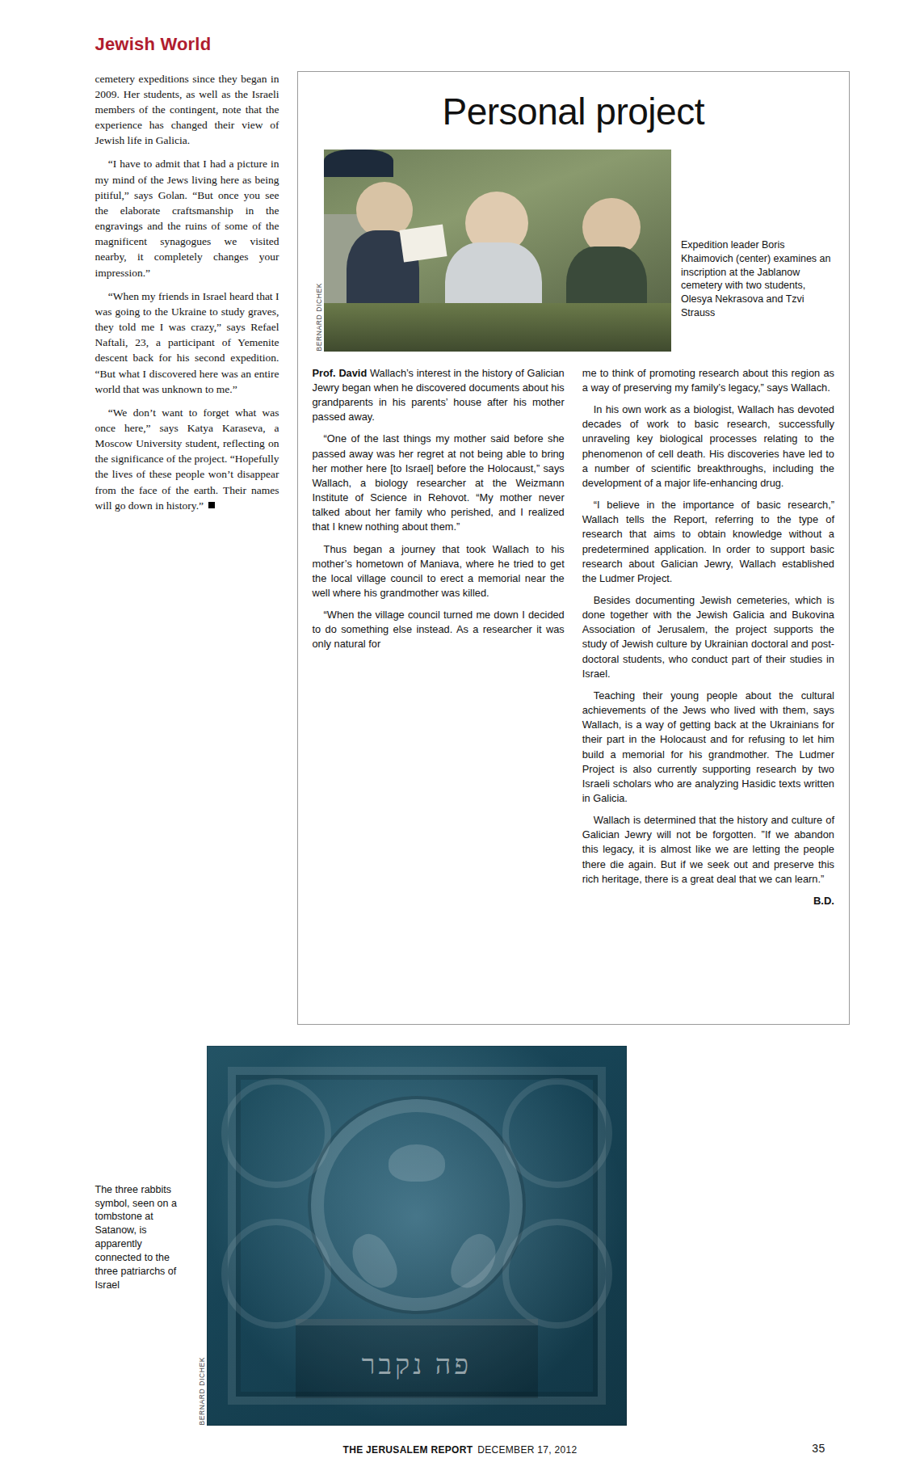Jewish World
cemetery expeditions since they began in 2009. Her students, as well as the Israeli members of the contingent, note that the experience has changed their view of Jewish life in Galicia.
“I have to admit that I had a picture in my mind of the Jews living here as being pitiful,” says Golan. “But once you see the elaborate craftsmanship in the engravings and the ruins of some of the magnificent synagogues we visited nearby, it completely changes your impression.”
“When my friends in Israel heard that I was going to the Ukraine to study graves, they told me I was crazy,” says Refael Naftali, 23, a participant of Yemenite descent back for his second expedition. “But what I discovered here was an entire world that was unknown to me.”
“We don’t want to forget what was once here,” says Katya Karaseva, a Moscow University student, reflecting on the significance of the project. “Hopefully the lives of these people won’t disappear from the face of the earth. Their names will go down in history.”
Personal project
BERNARD DICHEK
Expedition leader Boris Khaimovich (center) examines an inscription at the Jablanow cemetery with two students, Olesya Nekrasova and Tzvi Strauss
Prof. David Wallach’s interest in the history of Galician Jewry began when he discovered documents about his grandparents in his parents’ house after his mother passed away.
“One of the last things my mother said before she passed away was her regret at not being able to bring her mother here [to Israel] before the Holocaust,” says Wallach, a biology researcher at the Weizmann Institute of Science in Rehovot. “My mother never talked about her family who perished, and I realized that I knew nothing about them.”
Thus began a journey that took Wallach to his mother’s hometown of Maniava, where he tried to get the local village council to erect a memorial near the well where his grandmother was killed.
“When the village council turned me down I decided to do something else instead. As a researcher it was only natural for
me to think of promoting research about this region as a way of preserving my family’s legacy,” says Wallach.
In his own work as a biologist, Wallach has devoted decades of work to basic research, successfully unraveling key biological processes relating to the phenomenon of cell death. His discoveries have led to a number of scientific breakthroughs, including the development of a major life-enhancing drug.
“I believe in the importance of basic research,” Wallach tells the Report, referring to the type of research that aims to obtain knowledge without a predetermined application. In order to support basic research about Galician Jewry, Wallach established the Ludmer Project.
Besides documenting Jewish cemeteries, which is done together with the Jewish Galicia and Bukovina Association of Jerusalem, the project supports the study of Jewish culture by Ukrainian doctoral and post-doctoral students, who conduct part of their studies in Israel.
Teaching their young people about the cultural achievements of the Jews who lived with them, says Wallach, is a way of getting back at the Ukrainians for their part in the Holocaust and for refusing to let him build a memorial for his grandmother. The Ludmer Project is also currently supporting research by two Israeli scholars who are analyzing Hasidic texts written in Galicia.
Wallach is determined that the history and culture of Galician Jewry will not be forgotten. ”If we abandon this legacy, it is almost like we are letting the people there die again. But if we seek out and preserve this rich heritage, there is a great deal that we can learn.”
B.D.
The three rabbits symbol, seen on a tombstone at Satanow, is apparently connected to the three patriarchs of Israel
BERNARD DICHEK
פה נקבר
The Jerusalem Report December 17, 2012 35